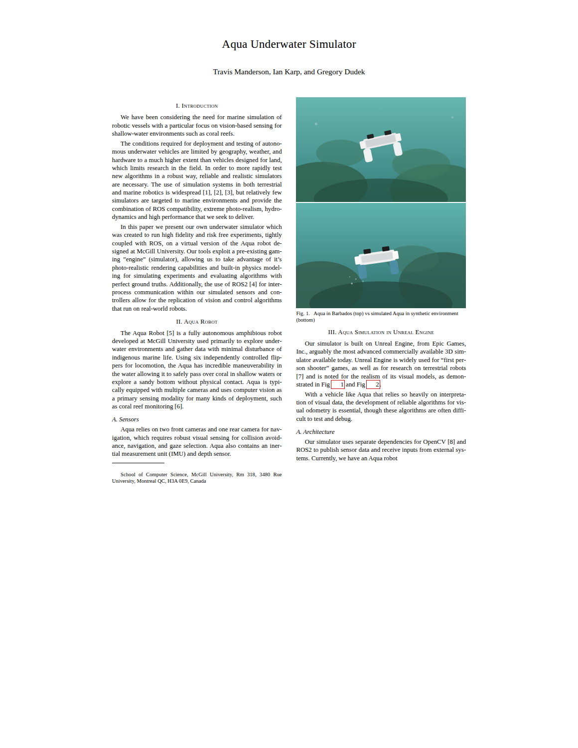Aqua Underwater Simulator
Travis Manderson, Ian Karp, and Gregory Dudek
I. Introduction
We have been considering the need for marine simulation of robotic vessels with a particular focus on vision-based sensing for shallow-water environments such as coral reefs.
The conditions required for deployment and testing of autonomous underwater vehicles are limited by geography, weather, and hardware to a much higher extent than vehicles designed for land, which limits research in the field. In order to more rapidly test new algorithms in a robust way, reliable and realistic simulators are necessary. The use of simulation systems in both terrestrial and marine robotics is widespread [1], [2], [3], but relatively few simulators are targeted to marine environments and provide the combination of ROS compatibility, extreme photo-realism, hydrodynamics and high performance that we seek to deliver.
In this paper we present our own underwater simulator which was created to run high fidelity and risk free experiments, tightly coupled with ROS, on a virtual version of the Aqua robot designed at McGill University. Our tools exploit a pre-existing gaming ”engine” (simulator), allowing us to take advantage of it’s photo-realistic rendering capabilities and built-in physics modeling for simulating experiments and evaluating algorithms with perfect ground truths. Additionally, the use of ROS2 [4] for inter-process communication within our simulated sensors and controllers allow for the replication of vision and control algorithms that run on real-world robots.
II. Aqua Robot
The Aqua Robot [5] is a fully autonomous amphibious robot developed at McGill University used primarily to explore underwater environments and gather data with minimal disturbance of indigenous marine life. Using six independently controlled flippers for locomotion, the Aqua has incredible maneuverability in the water allowing it to safely pass over coral in shallow waters or explore a sandy bottom without physical contact. Aqua is typically equipped with multiple cameras and uses computer vision as a primary sensing modality for many kinds of deployment, such as coral reef monitoring [6].
A. Sensors
Aqua relies on two front cameras and one rear camera for navigation, which requires robust visual sensing for collision avoidance, navigation, and gaze selection. Aqua also contains an inertial measurement unit (IMU) and depth sensor.
School of Computer Science, McGill University, Rm 318, 3480 Rue University, Montreal QC, H3A 0E9, Canada
Fig. 1. Aqua in Barbados (top) vs simulated Aqua in synthetic environment (bottom)
III. Aqua Simulation in Unreal Engine
Our simulator is built on Unreal Engine, from Epic Games, Inc., arguably the most advanced commercially available 3D simulator available today. Unreal Engine is widely used for “first person shooter” games, as well as for research on terrestrial robots [7] and is noted for the realism of its visual models, as demonstrated in Fig 1 and Fig 2.
With a vehicle like Aqua that relies so heavily on interpretation of visual data, the development of reliable algorithms for visual odometry is essential, though these algorithms are often difficult to test and debug.
A. Architecture
Our simulator uses separate dependencies for OpenCV [8] and ROS2 to publish sensor data and receive inputs from external systems. Currently, we have an Aqua robot